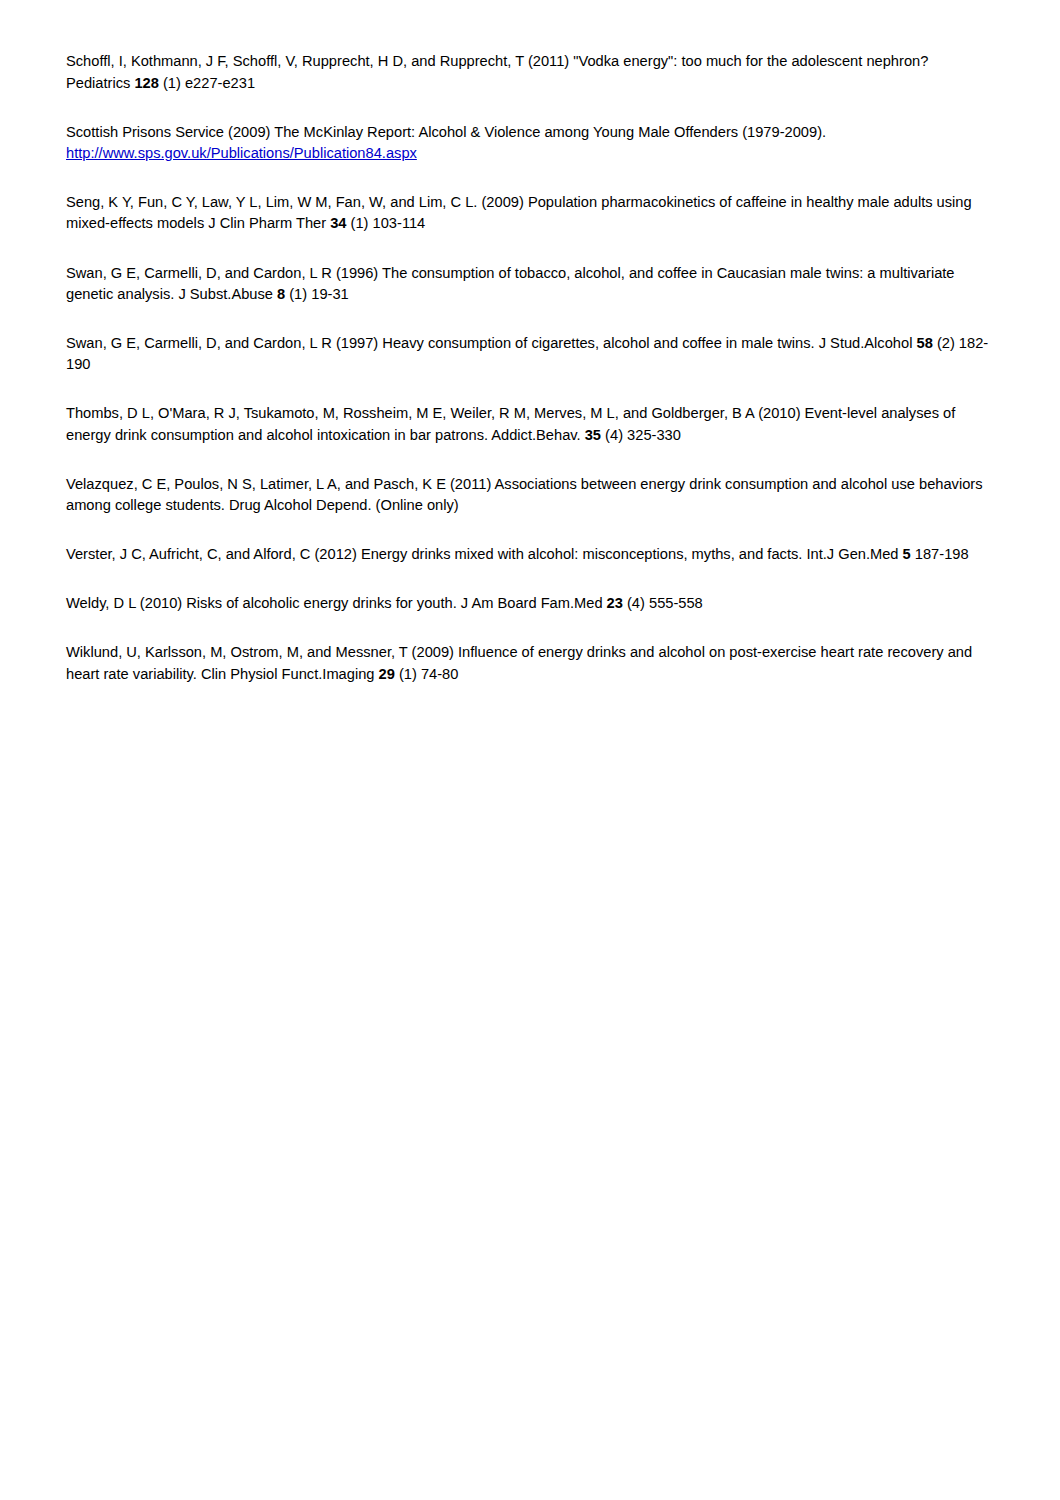Schoffl, I, Kothmann, J F, Schoffl, V, Rupprecht, H D, and Rupprecht, T (2011) "Vodka energy": too much for the adolescent nephron? Pediatrics 128 (1) e227-e231
Scottish Prisons Service (2009) The McKinlay Report: Alcohol & Violence among Young Male Offenders (1979-2009). http://www.sps.gov.uk/Publications/Publication84.aspx
Seng, K Y, Fun, C Y, Law, Y L, Lim, W M, Fan, W, and Lim, C L. (2009) Population pharmacokinetics of caffeine in healthy male adults using mixed-effects models J Clin Pharm Ther 34 (1) 103-114
Swan, G E, Carmelli, D, and Cardon, L R (1996) The consumption of tobacco, alcohol, and coffee in Caucasian male twins: a multivariate genetic analysis. J Subst.Abuse 8 (1) 19-31
Swan, G E, Carmelli, D, and Cardon, L R (1997) Heavy consumption of cigarettes, alcohol and coffee in male twins. J Stud.Alcohol 58 (2) 182-190
Thombs, D L, O'Mara, R J, Tsukamoto, M, Rossheim, M E, Weiler, R M, Merves, M L, and Goldberger, B A (2010) Event-level analyses of energy drink consumption and alcohol intoxication in bar patrons. Addict.Behav. 35 (4) 325-330
Velazquez, C E, Poulos, N S, Latimer, L A, and Pasch, K E (2011) Associations between energy drink consumption and alcohol use behaviors among college students. Drug Alcohol Depend. (Online only)
Verster, J C, Aufricht, C, and Alford, C (2012) Energy drinks mixed with alcohol: misconceptions, myths, and facts. Int.J Gen.Med 5 187-198
Weldy, D L (2010) Risks of alcoholic energy drinks for youth. J Am Board Fam.Med 23 (4) 555-558
Wiklund, U, Karlsson, M, Ostrom, M, and Messner, T (2009) Influence of energy drinks and alcohol on post-exercise heart rate recovery and heart rate variability. Clin Physiol Funct.Imaging 29 (1) 74-80